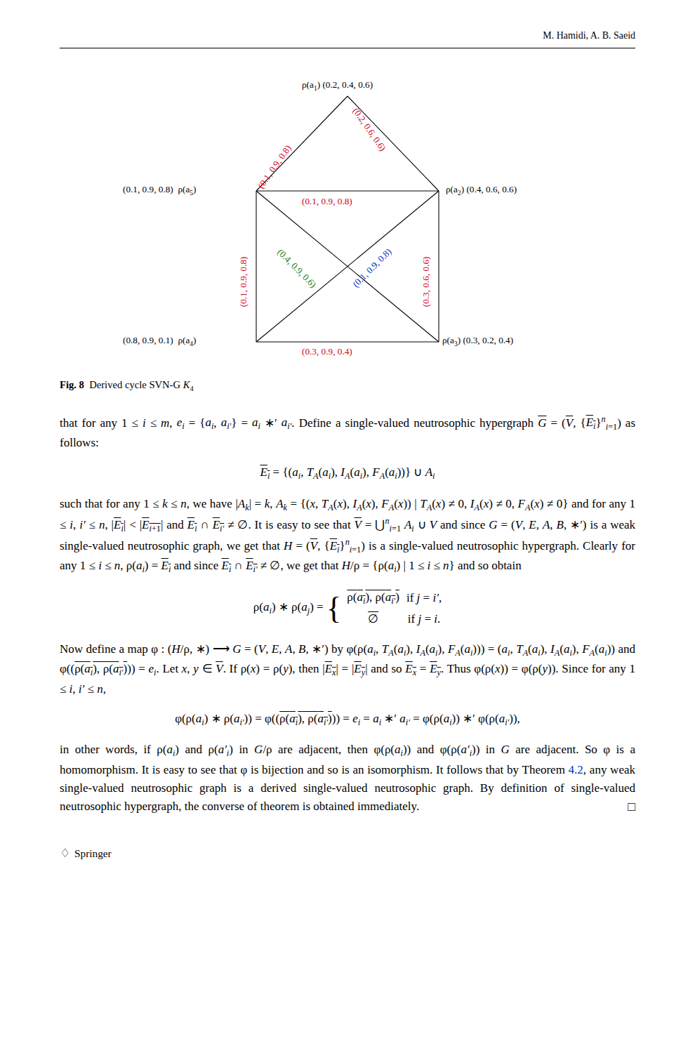M. Hamidi, A. B. Saeid
vertices coordinates: a1 top (320,40) a5 left (190,175) a2 right (450,175) a4 bottom-left (190,390) a3 bottom-right (450,390)
ρ(a1) (0.2, 0.4, 0.6)
(0.1, 0.9, 0.8) ρ(a5)
ρ(a2) (0.4, 0.6, 0.6)
(0.8, 0.9, 0.1) ρ(a4)
ρ(a3) (0.3, 0.2, 0.4)
(0.1, 0.9, 0.8)
(0.2, 0.6, 0.6)
(0.1, 0.9, 0.8)
(0.1, 0.9, 0.8)
(0.3, 0.6, 0.6)
(0.3, 0.9, 0.4)
(0.4, 0.9, 0.6)
(0.1, 0.9, 0.8)
Fig. 8 Derived cycle SVN-G K4
that for any 1 ≤ i ≤ m, ei = {ai, ai′} = ai ∗′ ai′. Define a single-valued neutrosophic hypergraph G = (V, {Ei}ni=1) as follows:
Ei = {(ai, TA(ai), IA(ai), FA(ai))} ∪ Ai
such that for any 1 ≤ k ≤ n, we have |Ak| = k, Ak = {(x, TA(x), IA(x), FA(x)) | TA(x) ≠ 0, IA(x) ≠ 0, FA(x) ≠ 0} and for any 1 ≤ i, i′ ≤ n, |Ei| < |Ei+1| and Ei ∩ Ei′ ≠ ∅. It is easy to see that V = ⋃ni=1 Ai ∪ V and since G = (V, E, A, B, ∗′) is a weak single-valued neutrosophic graph, we get that H = (V, {Ei}ni=1) is a single-valued neutrosophic hypergraph. Clearly for any 1 ≤ i ≤ n, ρ(ai) = Ei and since Ei ∩ Ei′ ≠ ∅, we get that H/ρ = {ρ(ai) | 1 ≤ i ≤ n} and so obtain
ρ(ai) ∗ ρ(aj) = {
| ρ( a i ), ρ( a i′ ) | if j = i′ , |
| ∅ | if j = i . |
Now define a map φ : (H/ρ, ∗) ⟶ G = (V, E, A, B, ∗′) by φ(ρ(ai, TA(ai), IA(ai), FA(ai))) = (ai, TA(ai), IA(ai), FA(ai)) and φ((ρ(ai), ρ(ai′))) = ei. Let x, y ∈ V. If ρ(x) = ρ(y), then |Ex| = |Ey| and so Ex = Ey. Thus φ(ρ(x)) = φ(ρ(y)). Since for any 1 ≤ i, i′ ≤ n,
φ(ρ(ai) ∗ ρ(ai′)) = φ((ρ(ai), ρ(ai′))) = ei = ai ∗′ ai′ = φ(ρ(ai)) ∗′ φ(ρ(ai′)),
in other words, if ρ(ai) and ρ(a′i) in G/ρ are adjacent, then φ(ρ(ai)) and φ(ρ(a′i)) in G are adjacent. So φ is a homomorphism. It is easy to see that φ is bijection and so is an isomorphism. It follows that by Theorem 4.2, any weak single-valued neutrosophic graph is a derived single-valued neutrosophic graph. By definition of single-valued neutrosophic hypergraph, the converse of theorem is obtained immediately.□
♢Springer